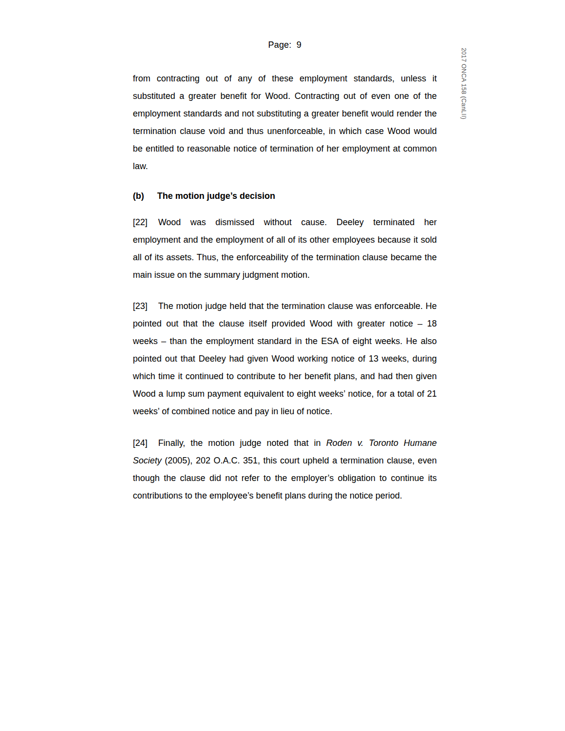2017 ONCA 158 (CanLII)
Page: 9
from contracting out of any of these employment standards, unless it substituted a greater benefit for Wood. Contracting out of even one of the employment standards and not substituting a greater benefit would render the termination clause void and thus unenforceable, in which case Wood would be entitled to reasonable notice of termination of her employment at common law.
(b) The motion judge’s decision
[22] Wood was dismissed without cause. Deeley terminated her employment and the employment of all of its other employees because it sold all of its assets. Thus, the enforceability of the termination clause became the main issue on the summary judgment motion.
[23] The motion judge held that the termination clause was enforceable. He pointed out that the clause itself provided Wood with greater notice – 18 weeks – than the employment standard in the ESA of eight weeks. He also pointed out that Deeley had given Wood working notice of 13 weeks, during which time it continued to contribute to her benefit plans, and had then given Wood a lump sum payment equivalent to eight weeks’ notice, for a total of 21 weeks’ of combined notice and pay in lieu of notice.
[24] Finally, the motion judge noted that in Roden v. Toronto Humane Society (2005), 202 O.A.C. 351, this court upheld a termination clause, even though the clause did not refer to the employer’s obligation to continue its contributions to the employee’s benefit plans during the notice period.